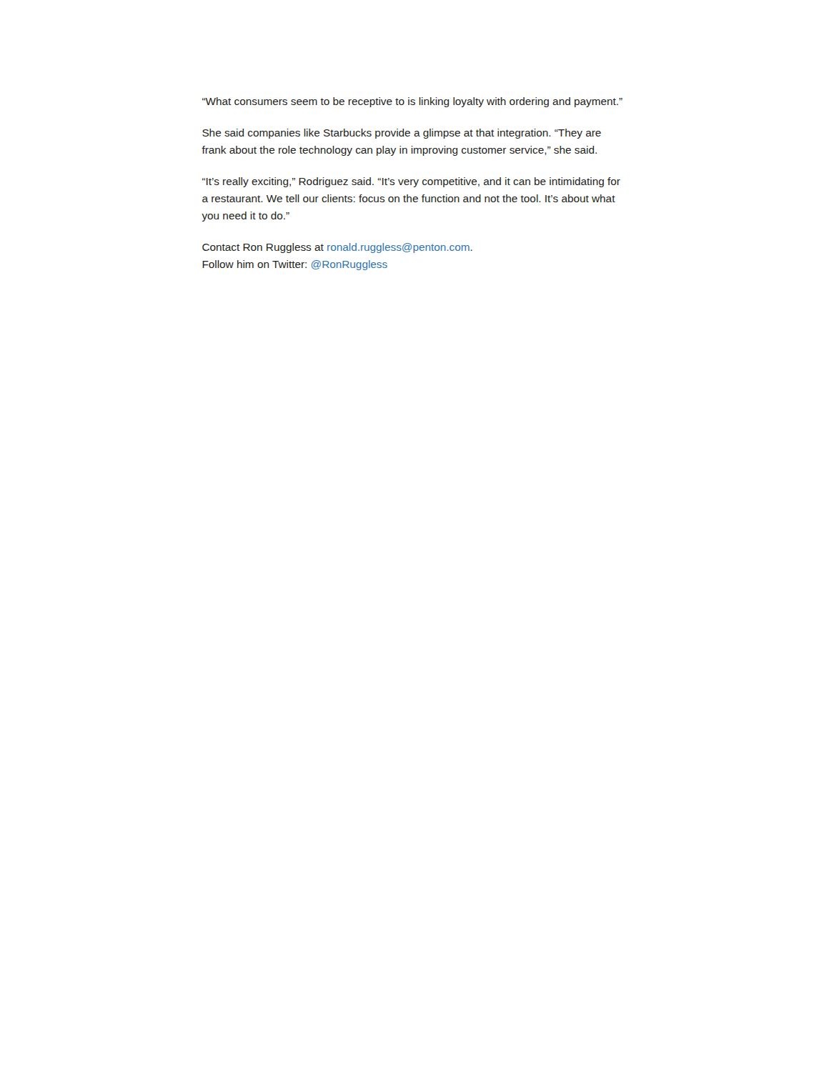“What consumers seem to be receptive to is linking loyalty with ordering and payment.”
She said companies like Starbucks provide a glimpse at that integration. “They are frank about the role technology can play in improving customer service,” she said.
“It’s really exciting,” Rodriguez said. “It’s very competitive, and it can be intimidating for a restaurant. We tell our clients: focus on the function and not the tool. It’s about what you need it to do.”
Contact Ron Ruggless at ronald.ruggless@penton.com.
Follow him on Twitter: @RonRuggless